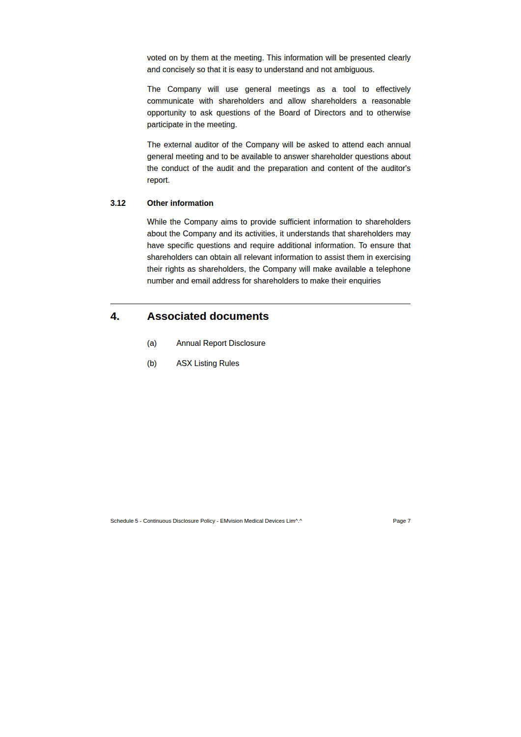voted on by them at the meeting. This information will be presented clearly and concisely so that it is easy to understand and not ambiguous.
The Company will use general meetings as a tool to effectively communicate with shareholders and allow shareholders a reasonable opportunity to ask questions of the Board of Directors and to otherwise participate in the meeting.
The external auditor of the Company will be asked to attend each annual general meeting and to be available to answer shareholder questions about the conduct of the audit and the preparation and content of the auditor's report.
3.12 Other information
While the Company aims to provide sufficient information to shareholders about the Company and its activities, it understands that shareholders may have specific questions and require additional information. To ensure that shareholders can obtain all relevant information to assist them in exercising their rights as shareholders, the Company will make available a telephone number and email address for shareholders to make their enquiries
4. Associated documents
(a) Annual Report Disclosure
(b) ASX Listing Rules
Schedule 5 - Continuous Disclosure Policy - EMvision Medical Devices Lim^.^ Page 7